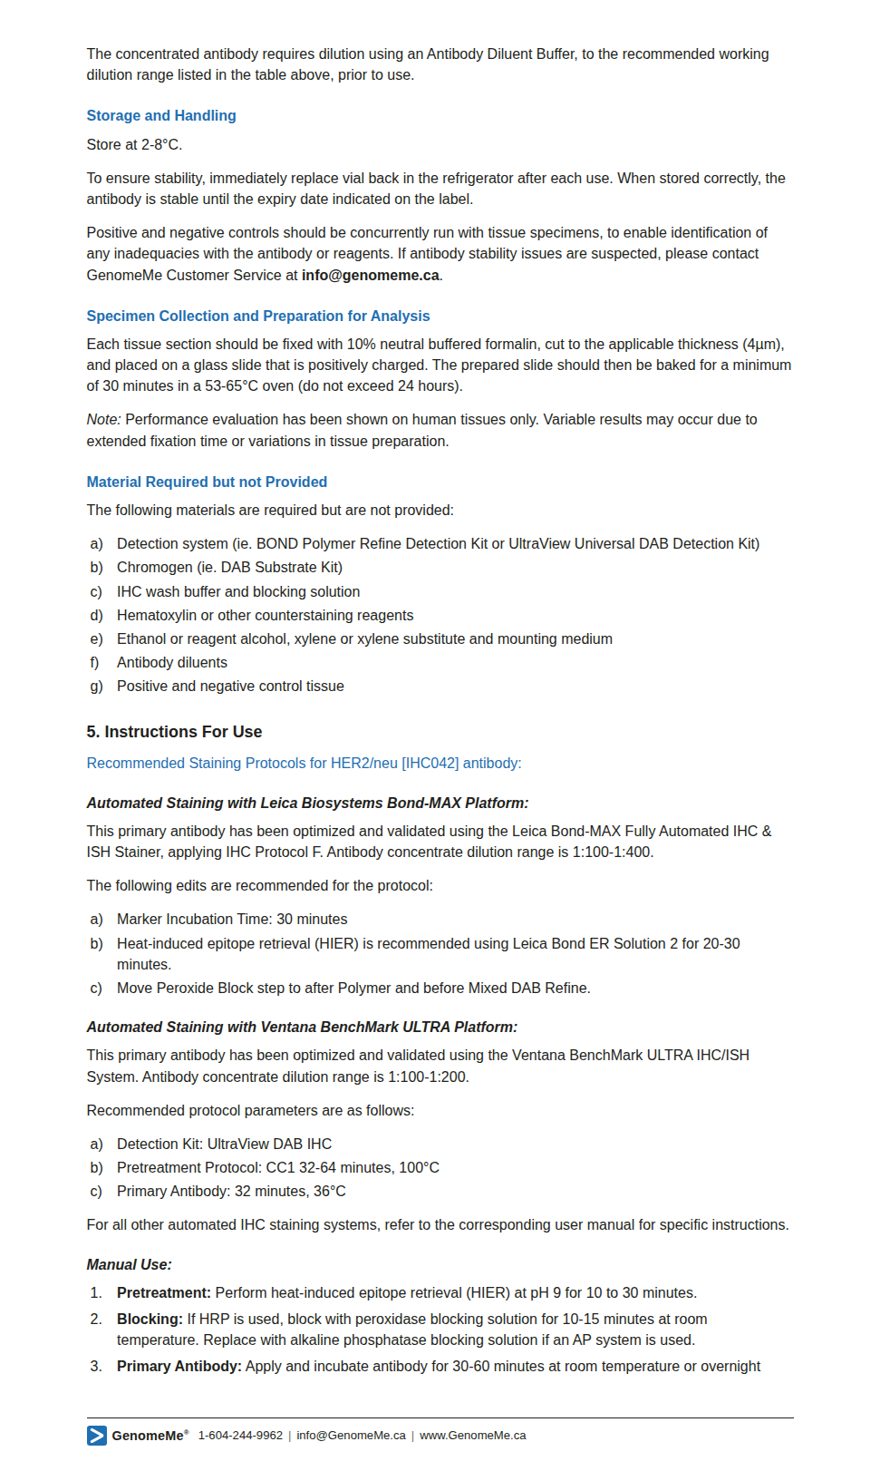The concentrated antibody requires dilution using an Antibody Diluent Buffer, to the recommended working dilution range listed in the table above, prior to use.
Storage and Handling
Store at 2-8°C.
To ensure stability, immediately replace vial back in the refrigerator after each use. When stored correctly, the antibody is stable until the expiry date indicated on the label.
Positive and negative controls should be concurrently run with tissue specimens, to enable identification of any inadequacies with the antibody or reagents. If antibody stability issues are suspected, please contact GenomeMe Customer Service at info@genomeme.ca.
Specimen Collection and Preparation for Analysis
Each tissue section should be fixed with 10% neutral buffered formalin, cut to the applicable thickness (4µm), and placed on a glass slide that is positively charged. The prepared slide should then be baked for a minimum of 30 minutes in a 53-65°C oven (do not exceed 24 hours).
Note: Performance evaluation has been shown on human tissues only. Variable results may occur due to extended fixation time or variations in tissue preparation.
Material Required but not Provided
The following materials are required but are not provided:
Detection system (ie. BOND Polymer Refine Detection Kit or UltraView Universal DAB Detection Kit)
Chromogen (ie. DAB Substrate Kit)
IHC wash buffer and blocking solution
Hematoxylin or other counterstaining reagents
Ethanol or reagent alcohol, xylene or xylene substitute and mounting medium
Antibody diluents
Positive and negative control tissue
5. Instructions For Use
Recommended Staining Protocols for HER2/neu [IHC042] antibody:
Automated Staining with Leica Biosystems Bond-MAX Platform:
This primary antibody has been optimized and validated using the Leica Bond-MAX Fully Automated IHC & ISH Stainer, applying IHC Protocol F. Antibody concentrate dilution range is 1:100-1:400.
The following edits are recommended for the protocol:
Marker Incubation Time: 30 minutes
Heat-induced epitope retrieval (HIER) is recommended using Leica Bond ER Solution 2 for 20-30 minutes.
Move Peroxide Block step to after Polymer and before Mixed DAB Refine.
Automated Staining with Ventana BenchMark ULTRA Platform:
This primary antibody has been optimized and validated using the Ventana BenchMark ULTRA IHC/ISH System. Antibody concentrate dilution range is 1:100-1:200.
Recommended protocol parameters are as follows:
Detection Kit: UltraView DAB IHC
Pretreatment Protocol: CC1 32-64 minutes, 100°C
Primary Antibody: 32 minutes, 36°C
For all other automated IHC staining systems, refer to the corresponding user manual for specific instructions.
Manual Use:
Pretreatment: Perform heat-induced epitope retrieval (HIER) at pH 9 for 10 to 30 minutes.
Blocking: If HRP is used, block with peroxidase blocking solution for 10-15 minutes at room temperature. Replace with alkaline phosphatase blocking solution if an AP system is used.
Primary Antibody: Apply and incubate antibody for 30-60 minutes at room temperature or overnight
GenomeMe® 1-604-244-9962 | info@GenomeMe.ca | www.GenomeMe.ca